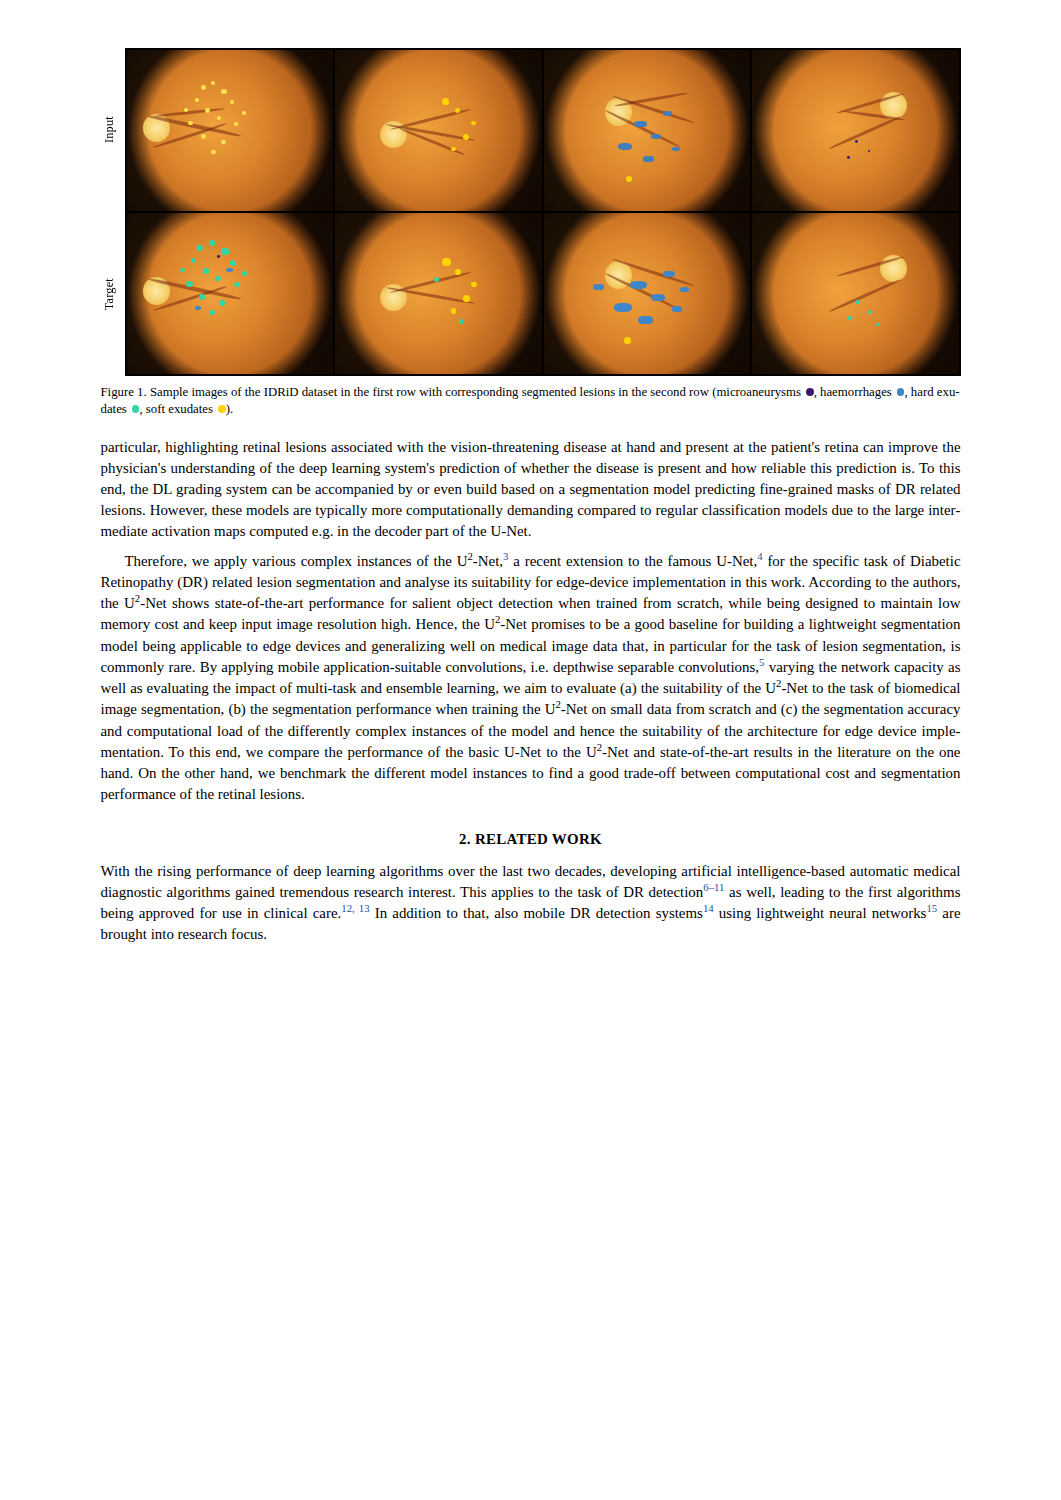Input
Target
Figure 1. Sample images of the IDRiD dataset in the first row with corresponding segmented lesions in the second row (microaneurysms , haemorrhages , hard exudates , soft exudates ).
particular, highlighting retinal lesions associated with the vision-threatening disease at hand and present at the patient's retina can improve the physician's understanding of the deep learning system's prediction of whether the disease is present and how reliable this prediction is. To this end, the DL grading system can be accompanied by or even build based on a segmentation model predicting fine-grained masks of DR related lesions. However, these models are typically more computationally demanding compared to regular classification models due to the large intermediate activation maps computed e.g. in the decoder part of the U-Net.
Therefore, we apply various complex instances of the U2-Net,3 a recent extension to the famous U-Net,4 for the specific task of Diabetic Retinopathy (DR) related lesion segmentation and analyse its suitability for edge-device implementation in this work. According to the authors, the U2-Net shows state-of-the-art performance for salient object detection when trained from scratch, while being designed to maintain low memory cost and keep input image resolution high. Hence, the U2-Net promises to be a good baseline for building a lightweight segmentation model being applicable to edge devices and generalizing well on medical image data that, in particular for the task of lesion segmentation, is commonly rare. By applying mobile application-suitable convolutions, i.e. depthwise separable convolutions,5 varying the network capacity as well as evaluating the impact of multi-task and ensemble learning, we aim to evaluate (a) the suitability of the U2-Net to the task of biomedical image segmentation, (b) the segmentation performance when training the U2-Net on small data from scratch and (c) the segmentation accuracy and computational load of the differently complex instances of the model and hence the suitability of the architecture for edge device implementation. To this end, we compare the performance of the basic U-Net to the U2-Net and state-of-the-art results in the literature on the one hand. On the other hand, we benchmark the different model instances to find a good trade-off between computational cost and segmentation performance of the retinal lesions.
2. RELATED WORK
With the rising performance of deep learning algorithms over the last two decades, developing artificial intelligence-based automatic medical diagnostic algorithms gained tremendous research interest. This applies to the task of DR detection6–11 as well, leading to the first algorithms being approved for use in clinical care.12, 13 In addition to that, also mobile DR detection systems14 using lightweight neural networks15 are brought into research focus.